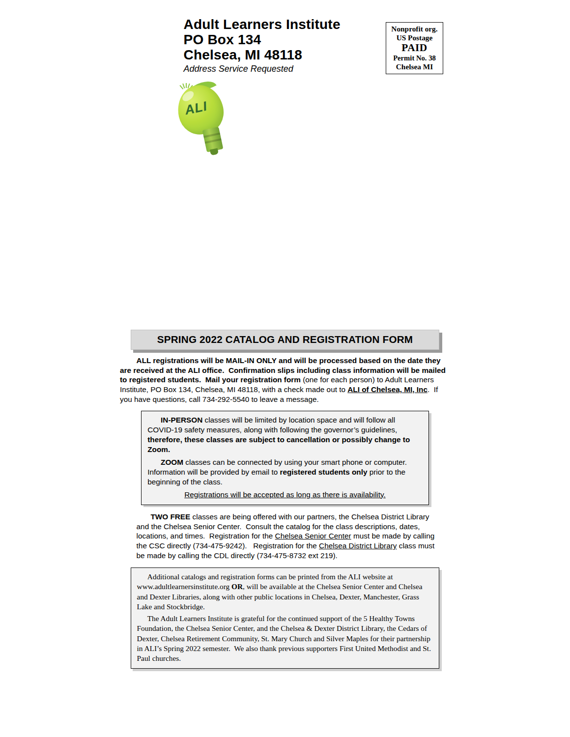Adult Learners Institute
PO Box 134
Chelsea, MI 48118
Address Service Requested
Nonprofit org.
US Postage
PAID
Permit No. 38
Chelsea MI
ALI
SPRING 2022 CATALOG AND REGISTRATION FORM
ALL registrations will be MAIL-IN ONLY and will be processed based on the date they are received at the ALI office. Confirmation slips including class information will be mailed to registered students. Mail your registration form (one for each person) to Adult Learners Institute, PO Box 134, Chelsea, MI 48118, with a check made out to ALI of Chelsea, MI, Inc. If you have questions, call 734-292-5540 to leave a message.
IN-PERSON classes will be limited by location space and will follow all COVID-19 safety measures, along with following the governor’s guidelines, therefore, these classes are subject to cancellation or possibly change to Zoom.
ZOOM classes can be connected by using your smart phone or computer. Information will be provided by email to registered students only prior to the beginning of the class.
Registrations will be accepted as long as there is availability.
TWO FREE classes are being offered with our partners, the Chelsea District Library and the Chelsea Senior Center. Consult the catalog for the class descriptions, dates, locations, and times. Registration for the Chelsea Senior Center must be made by calling the CSC directly (734-475-9242). Registration for the Chelsea District Library class must be made by calling the CDL directly (734-475-8732 ext 219).
Additional catalogs and registration forms can be printed from the ALI website at www.adultlearnersinstitute.org OR, will be available at the Chelsea Senior Center and Chelsea and Dexter Libraries, along with other public locations in Chelsea, Dexter, Manchester, Grass Lake and Stockbridge.
The Adult Learners Institute is grateful for the continued support of the 5 Healthy Towns Foundation, the Chelsea Senior Center, and the Chelsea & Dexter District Library, the Cedars of Dexter, Chelsea Retirement Community, St. Mary Church and Silver Maples for their partnership in ALI’s Spring 2022 semester. We also thank previous supporters First United Methodist and St. Paul churches.